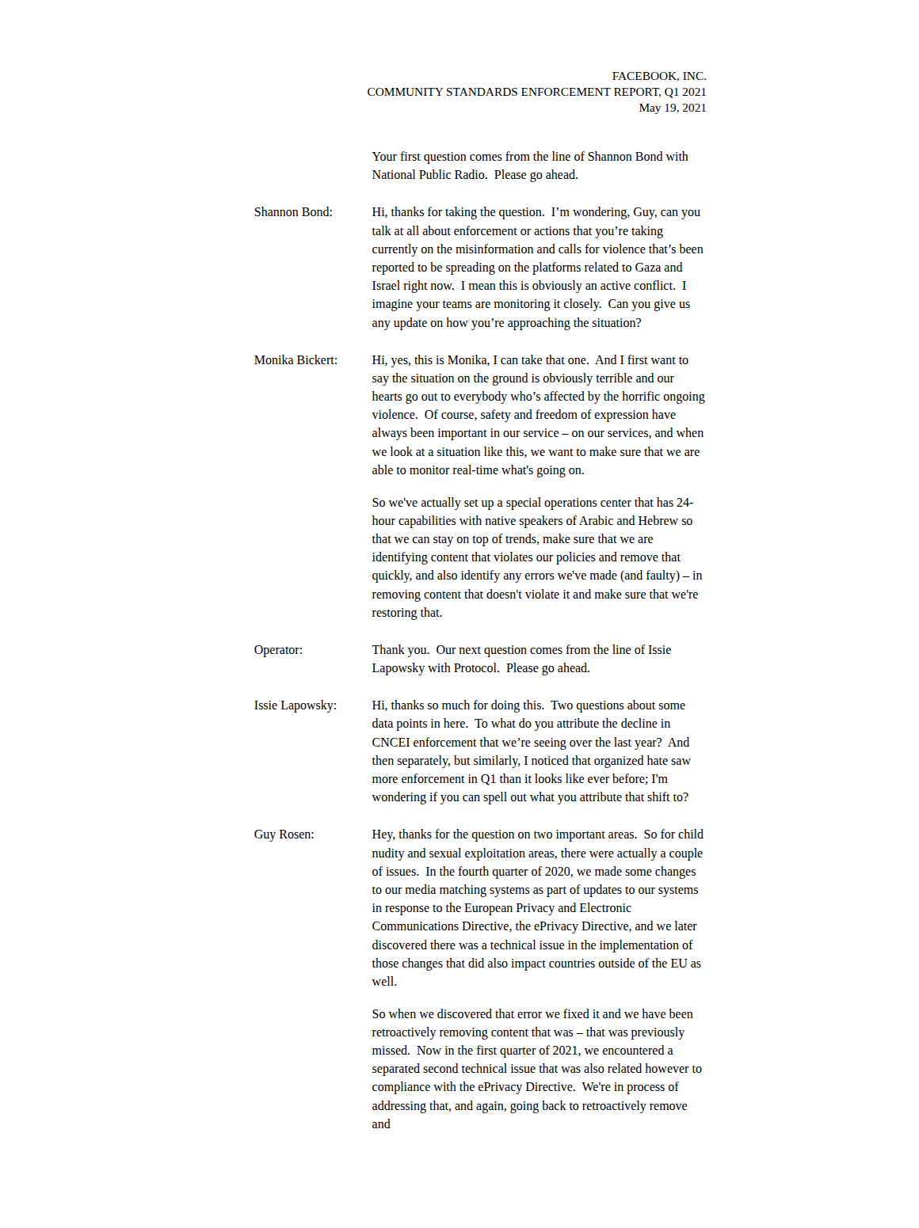FACEBOOK, INC.
COMMUNITY STANDARDS ENFORCEMENT REPORT, Q1 2021
May 19, 2021
Your first question comes from the line of Shannon Bond with National Public Radio. Please go ahead.
Shannon Bond:
Hi, thanks for taking the question. I’m wondering, Guy, can you talk at all about enforcement or actions that you’re taking currently on the misinformation and calls for violence that’s been reported to be spreading on the platforms related to Gaza and Israel right now. I mean this is obviously an active conflict. I imagine your teams are monitoring it closely. Can you give us any update on how you’re approaching the situation?
Monika Bickert:
Hi, yes, this is Monika, I can take that one. And I first want to say the situation on the ground is obviously terrible and our hearts go out to everybody who’s affected by the horrific ongoing violence. Of course, safety and freedom of expression have always been important in our service – on our services, and when we look at a situation like this, we want to make sure that we are able to monitor real-time what's going on.
So we've actually set up a special operations center that has 24-hour capabilities with native speakers of Arabic and Hebrew so that we can stay on top of trends, make sure that we are identifying content that violates our policies and remove that quickly, and also identify any errors we've made (and faulty) – in removing content that doesn't violate it and make sure that we're restoring that.
Operator:
Thank you. Our next question comes from the line of Issie Lapowsky with Protocol. Please go ahead.
Issie Lapowsky:
Hi, thanks so much for doing this. Two questions about some data points in here. To what do you attribute the decline in CNCEI enforcement that we’re seeing over the last year? And then separately, but similarly, I noticed that organized hate saw more enforcement in Q1 than it looks like ever before; I'm wondering if you can spell out what you attribute that shift to?
Guy Rosen:
Hey, thanks for the question on two important areas. So for child nudity and sexual exploitation areas, there were actually a couple of issues. In the fourth quarter of 2020, we made some changes to our media matching systems as part of updates to our systems in response to the European Privacy and Electronic Communications Directive, the ePrivacy Directive, and we later discovered there was a technical issue in the implementation of those changes that did also impact countries outside of the EU as well.
So when we discovered that error we fixed it and we have been retroactively removing content that was – that was previously missed. Now in the first quarter of 2021, we encountered a separated second technical issue that was also related however to compliance with the ePrivacy Directive. We're in process of addressing that, and again, going back to retroactively remove and